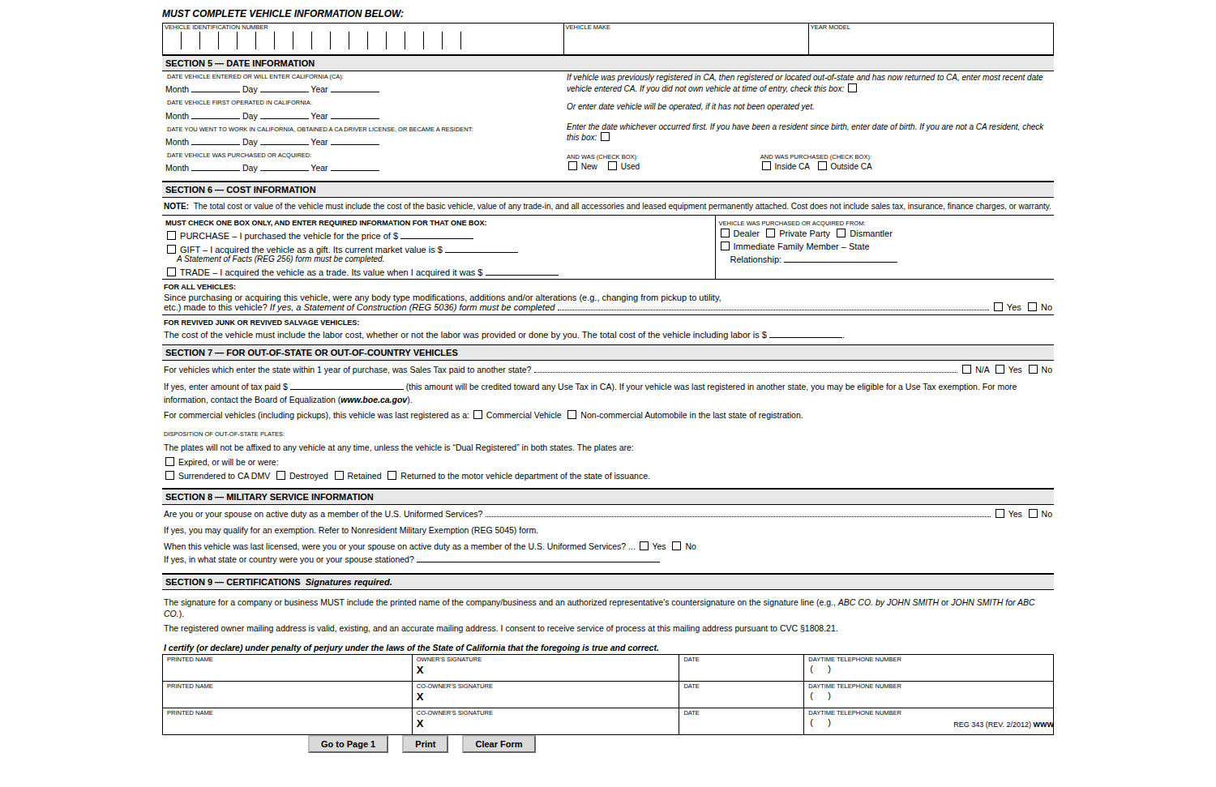MUST COMPLETE VEHICLE INFORMATION BELOW:
| Vehicle Identification Number | Vehicle Make | Year Model |
SECTION 5 — DATE INFORMATION
Date vehicle entered or will enter California (CA):
Month Day Year
Date vehicle first operated in California:
Month Day Year
Date you went to work in California, obtained a CA driver license, or became a resident:
Month Day Year
Date vehicle was purchased or acquired:
Month Day Year
If vehicle was previously registered in CA, then registered or located out-of-state and has now returned to CA, enter most recent date vehicle entered CA. If you did not own vehicle at time of entry, check this box:
Or enter date vehicle will be operated, if it has not been operated yet.
Enter the date whichever occurred first. If you have been a resident since birth, enter date of birth. If you are not a CA resident, check this box:
And was (check box):
New Used
And was purchased (check box):
Inside CA Outside CA
SECTION 6 — COST INFORMATION
NOTE: The total cost or value of the vehicle must include the cost of the basic vehicle, value of any trade-in, and all accessories and leased equipment permanently attached. Cost does not include sales tax, insurance, finance charges, or warranty.
| Must check one box only, and enter required information for that one box: PURCHASE – I purchased the vehicle for the price of $ GIFT – I acquired the vehicle as a gift. Its current market value is $ A Statement of Facts (REG 256) form must be completed. TRADE – I acquired the vehicle as a trade. Its value when I acquired it was $ | Vehicle was purchased or acquired from: Dealer Private Party Dismantler Immediate Family Member – State Relationship: |
For all vehicles:
Since purchasing or acquiring this vehicle, were any body type modifications, additions and/or alterations (e.g., changing from pickup to utility,
etc.) made to this vehicle? If yes, a Statement of Construction (REG 5036) form must be completed Yes No
For revived junk or revived salvage vehicles:
The cost of the vehicle must include the labor cost, whether or not the labor was provided or done by you. The total cost of the vehicle including labor is $ .
SECTION 7 — FOR OUT-OF-STATE OR OUT-OF-COUNTRY VEHICLES
For vehicles which enter the state within 1 year of purchase, was Sales Tax paid to another state? N/A Yes No
If yes, enter amount of tax paid $ (this amount will be credited toward any Use Tax in CA). If your vehicle was last registered in another state, you may be eligible for a Use Tax exemption. For more information, contact the Board of Equalization (www.boe.ca.gov).
For commercial vehicles (including pickups), this vehicle was last registered as a: Commercial Vehicle Non-commercial Automobile in the last state of registration.
Disposition of out-of-state plates:
The plates will not be affixed to any vehicle at any time, unless the vehicle is “Dual Registered” in both states. The plates are:
Expired, or will be or were:
Surrendered to CA DMV Destroyed Retained Returned to the motor vehicle department of the state of issuance.
SECTION 8 — MILITARY SERVICE INFORMATION
Are you or your spouse on active duty as a member of the U.S. Uniformed Services? Yes No
If yes, you may qualify for an exemption. Refer to Nonresident Military Exemption (REG 5045) form.
When this vehicle was last licensed, were you or your spouse on active duty as a member of the U.S. Uniformed Services? ... Yes No
If yes, in what state or country were you or your spouse stationed?
SECTION 9 — CERTIFICATIONS Signatures required.
The signature for a company or business MUST include the printed name of the company/business and an authorized representative's countersignature on the signature line (e.g., ABC CO. by JOHN SMITH or JOHN SMITH for ABC CO.).
The registered owner mailing address is valid, existing, and an accurate mailing address. I consent to receive service of process at this mailing address pursuant to CVC §1808.21.
I certify (or declare) under penalty of perjury under the laws of the State of California that the foregoing is true and correct.
| Printed Name | Owner's Signature X | Date | Daytime Telephone Number ( ) |
| Printed Name | Co-Owner's Signature X | Date | Daytime Telephone Number ( ) |
| Printed Name | Co-Owner's Signature X | Date | Daytime Telephone Number ( ) |
REG 343 (REV. 2/2012) WWW
Go to Page 1 Print Clear Form